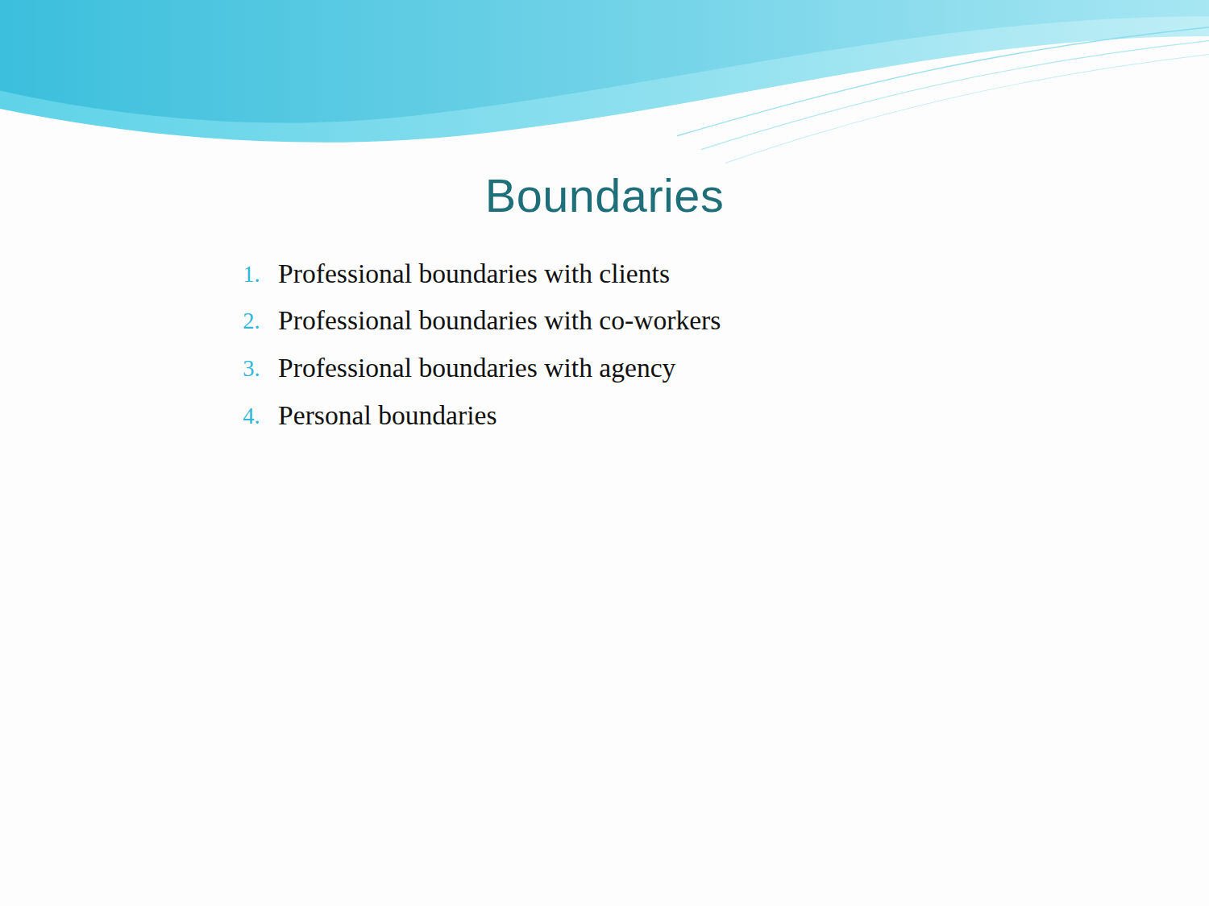Boundaries
Professional boundaries with clients
Professional boundaries with co-workers
Professional boundaries with agency
Personal boundaries